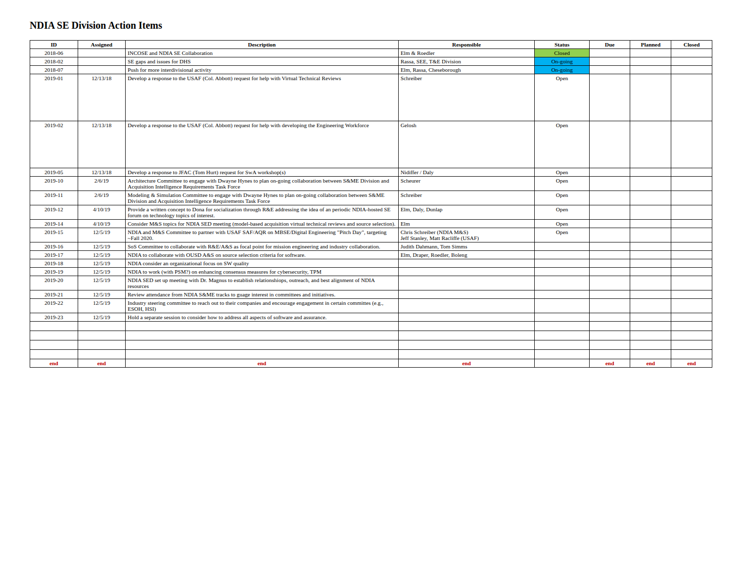NDIA SE Division Action Items
| ID | Assigned | Description | Responsible | Status | Due | Planned | Closed |
| --- | --- | --- | --- | --- | --- | --- | --- |
| 2018-06 | | INCOSE and NDIA SE Collaboration | Elm & Roedler | Closed | | | |
| 2018-02 | | SE gaps and issues for DHS | Rassa, SEE, T&E Division | On-going | | | |
| 2018-07 | | Push for more interdivisional activity | Elm, Rassa, Cheseborough | On-going | | | |
| 2019-01 | 12/13/18 | Develop a response to the USAF (Col. Abbott) request for help with Virtual Technical Reviews | Schreiber | Open | | | |
| 2019-02 | 12/13/18 | Develop a response to the USAF (Col. Abbott) request for help with developing the Engineering Workforce | Gelosh | Open | | | |
| 2019-05 | 12/13/18 | Develop a response to JFAC (Tom Hurt) request for SwA workshop(s) | Nidiffer / Daly | Open | | | |
| 2019-10 | 2/6/19 | Architecture Committee to engage with Dwayne Hynes to plan on-going collaboration between S&ME Division and Acquisition Intelligence Requirements Task Force | Scheurer | Open | | | |
| 2019-11 | 2/6/19 | Modeling & Simulation Committee to engage with Dwayne Hynes to plan on-going collaboration between S&ME Division and Acquisition Intelligence Requirements Task Force | Schreiber | Open | | | |
| 2019-12 | 4/10/19 | Provide a written concept to Dona for socialization through R&E addressing the idea of an periodic NDIA-hosted SE forum on technology topics of interest. | Elm, Daly, Dunlap | Open | | | |
| 2019-14 | 4/10/19 | Consider M&S topics for NDIA SED meeting (model-based acquisition virtual technical reviews and source selection). | Elm | Open | | | |
| 2019-15 | 12/5/19 | NDIA and M&S Committee to partner with USAF SAF/AQR on MBSE/Digital Engineering "Pitch Day", targeting ~Fall 2020. | Chris Schreiber (NDIA M&S) Jeff Stanley, Matt Racliffe (USAF) | Open | | | |
| 2019-16 | 12/5/19 | SoS Committee to collaborate with R&E/A&S as focal point for mission engineering and industry collaboration. | Judith Dahmann, Tom Simms | | | | |
| 2019-17 | 12/5/19 | NDIA to collaborate with OUSD A&S on source selection criteria for software. | Elm, Draper, Roedler, Boleng | | | | |
| 2019-18 | 12/5/19 | NDIA consider an organizational focus on SW quality | | | | | |
| 2019-19 | 12/5/19 | NDIA to work (with PSM?) on enhancing consensus measures for cybersecurity, TPM | | | | | |
| 2019-20 | 12/5/19 | NDIA SED set up meeting with Dr. Magnus to establish relationshiops, outreach, and best alignment of NDIA resources | | | | | |
| 2019-21 | 12/5/19 | Review attendance from NDIA S&ME tracks to guage interest in committees and initiatives. | | | | | |
| 2019-22 | 12/5/19 | Industry steering committee to reach out to their companies and encourage engagement in certain committes (e.g., ESOH, HSI) | | | | | |
| 2019-23 | 12/5/19 | Hold a separate session to consider how to address all aspects of software and assurance. | | | | | |
| end | end | end | end | | end | end | end |